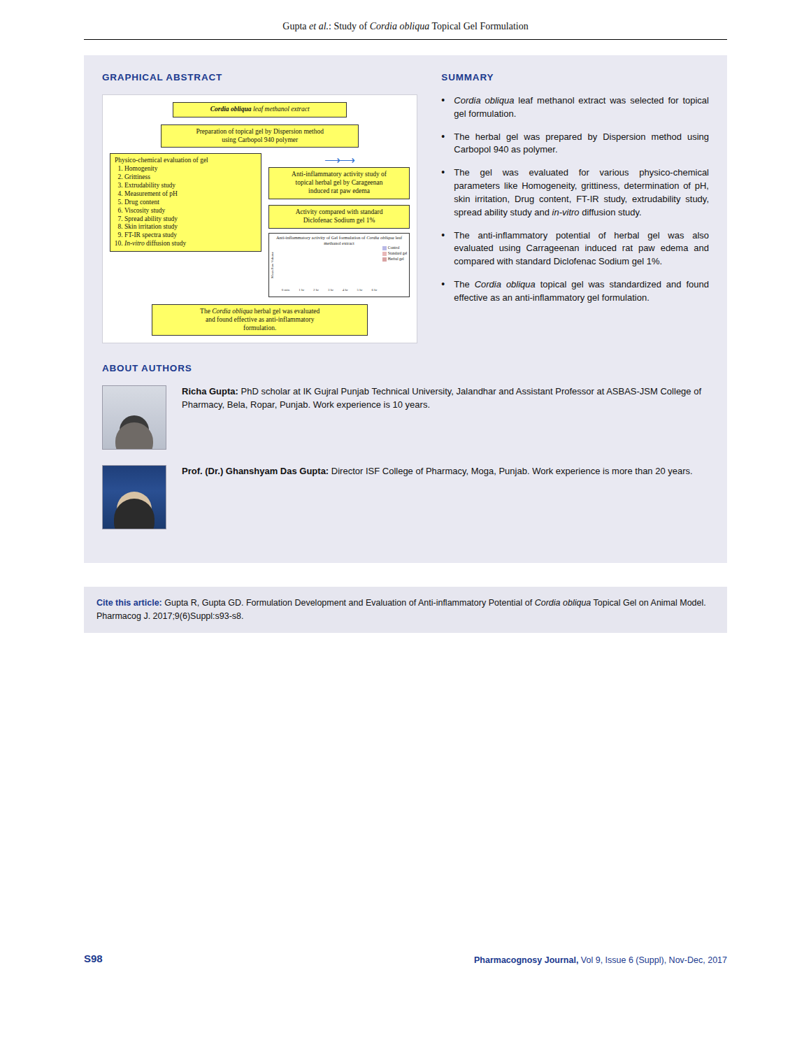Gupta et al.: Study of Cordia obliqua Topical Gel Formulation
Graphical Abstract
Cordia obliqua leaf methanol extract
Preparation of topical gel by Dispersion method
using Carbopol 940 polymer
Physico-chemical evaluation of gel
Homogenity
Grittiness
Extrudability study
Measurement of pH
Drug content
Viscosity study
Spread ability study
Skin irritation study
FT-IR spectra study
In-vitro diffusion study
⟶⟶
Anti-inflammatory activity study of
topical herbal gel by Carageenan
induced rat paw edema
Activity compared with standard
Diclofenac Sodium gel 1%
Anti-inflammatory activity of Gel formulation of Cordia obliqua leaf methanol extract
Mean Paw Volume
Control
Standard gel
Herbal gel
0 min 1 hr 2 hr 3 hr 4 hr 5 hr 6 hr
The Cordia obliqua herbal gel was evaluated
and found effective as anti-inflammatory
formulation.
Summary
Cordia obliqua leaf methanol extract was selected for topical gel formulation.
The herbal gel was prepared by Dispersion method using Carbopol 940 as polymer.
The gel was evaluated for various physico-chemical parameters like Homogeneity, grittiness, determination of pH, skin irritation, Drug content, FT-IR study, extrudability study, spread ability study and in-vitro diffusion study.
The anti-inflammatory potential of herbal gel was also evaluated using Carrageenan induced rat paw edema and compared with standard Diclofenac Sodium gel 1%.
The Cordia obliqua topical gel was standardized and found effective as an anti-inflammatory gel formulation.
About Authors
Richa Gupta: PhD scholar at IK Gujral Punjab Technical University, Jalandhar and Assistant Professor at ASBAS-JSM College of Pharmacy, Bela, Ropar, Punjab. Work experience is 10 years.
Prof. (Dr.) Ghanshyam Das Gupta: Director ISF College of Pharmacy, Moga, Punjab. Work experience is more than 20 years.
Cite this article: Gupta R, Gupta GD. Formulation Development and Evaluation of Anti-inflammatory Potential of Cordia obliqua Topical Gel on Animal Model. Pharmacog J. 2017;9(6)Suppl:s93-s8.
S98
Pharmacognosy Journal, Vol 9, Issue 6 (Suppl), Nov-Dec, 2017